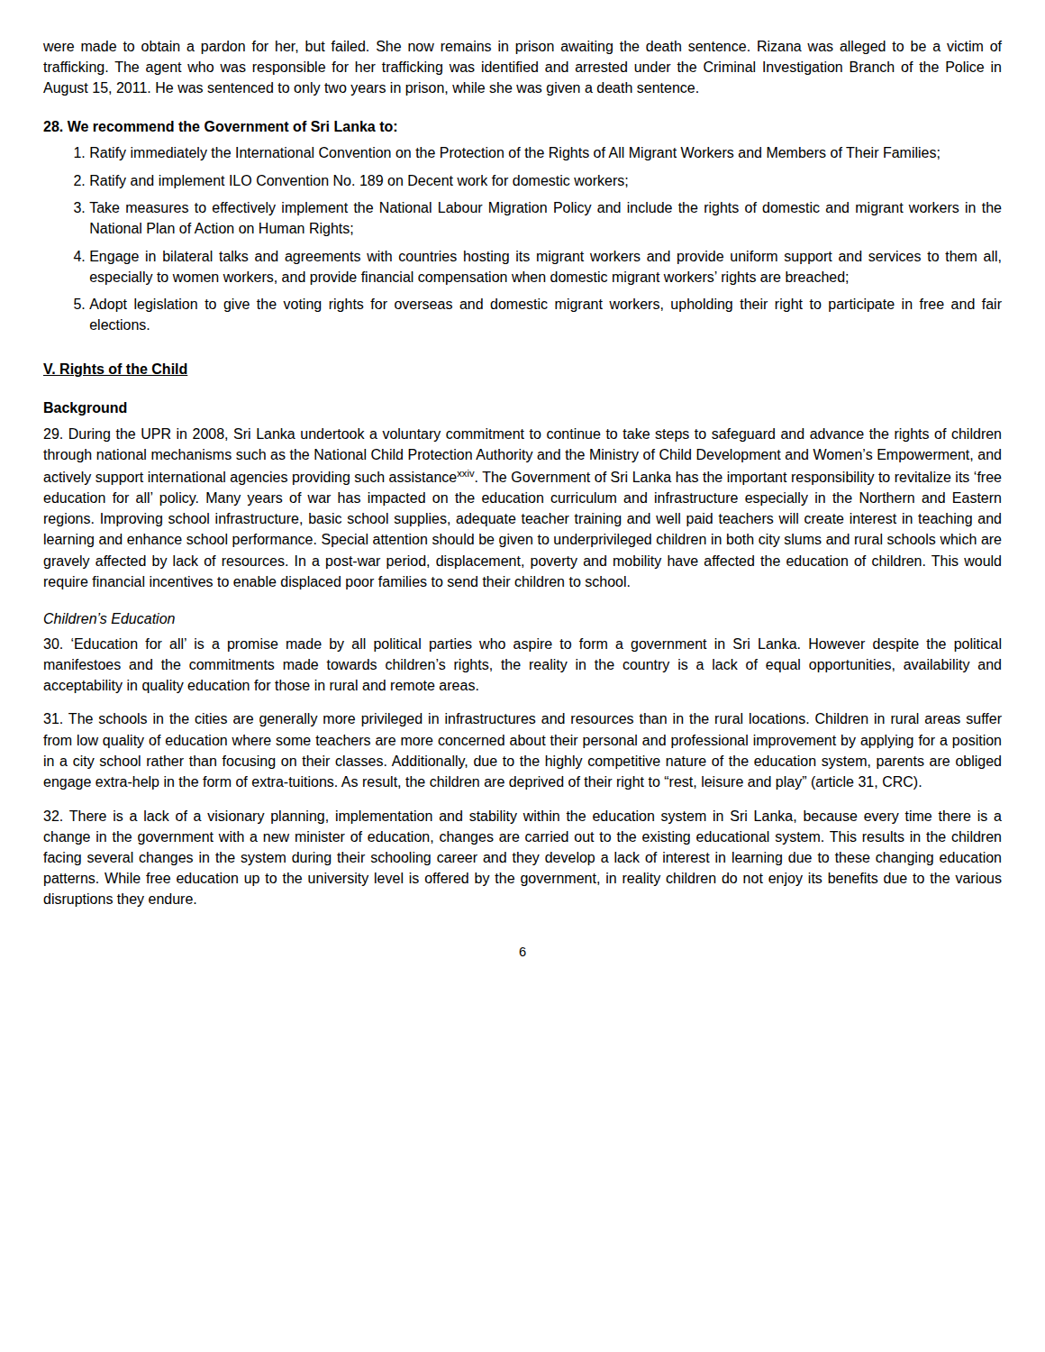were made to obtain a pardon for her, but failed. She now remains in prison awaiting the death sentence. Rizana was alleged to be a victim of trafficking. The agent who was responsible for her trafficking was identified and arrested under the Criminal Investigation Branch of the Police in August 15, 2011. He was sentenced to only two years in prison, while she was given a death sentence.
28. We recommend the Government of Sri Lanka to:
Ratify immediately the International Convention on the Protection of the Rights of All Migrant Workers and Members of Their Families;
Ratify and implement ILO Convention No. 189 on Decent work for domestic workers;
Take measures to effectively implement the National Labour Migration Policy and include the rights of domestic and migrant workers in the National Plan of Action on Human Rights;
Engage in bilateral talks and agreements with countries hosting its migrant workers and provide uniform support and services to them all, especially to women workers, and provide financial compensation when domestic migrant workers’ rights are breached;
Adopt legislation to give the voting rights for overseas and domestic migrant workers, upholding their right to participate in free and fair elections.
V. Rights of the Child
Background
29. During the UPR in 2008, Sri Lanka undertook a voluntary commitment to continue to take steps to safeguard and advance the rights of children through national mechanisms such as the National Child Protection Authority and the Ministry of Child Development and Women’s Empowerment, and actively support international agencies providing such assistancexxiv. The Government of Sri Lanka has the important responsibility to revitalize its ‘free education for all’ policy. Many years of war has impacted on the education curriculum and infrastructure especially in the Northern and Eastern regions. Improving school infrastructure, basic school supplies, adequate teacher training and well paid teachers will create interest in teaching and learning and enhance school performance. Special attention should be given to underprivileged children in both city slums and rural schools which are gravely affected by lack of resources. In a post-war period, displacement, poverty and mobility have affected the education of children. This would require financial incentives to enable displaced poor families to send their children to school.
Children’s Education
30. ‘Education for all’ is a promise made by all political parties who aspire to form a government in Sri Lanka. However despite the political manifestoes and the commitments made towards children’s rights, the reality in the country is a lack of equal opportunities, availability and acceptability in quality education for those in rural and remote areas.
31. The schools in the cities are generally more privileged in infrastructures and resources than in the rural locations. Children in rural areas suffer from low quality of education where some teachers are more concerned about their personal and professional improvement by applying for a position in a city school rather than focusing on their classes. Additionally, due to the highly competitive nature of the education system, parents are obliged engage extra-help in the form of extra-tuitions. As result, the children are deprived of their right to “rest, leisure and play” (article 31, CRC).
32. There is a lack of a visionary planning, implementation and stability within the education system in Sri Lanka, because every time there is a change in the government with a new minister of education, changes are carried out to the existing educational system. This results in the children facing several changes in the system during their schooling career and they develop a lack of interest in learning due to these changing education patterns. While free education up to the university level is offered by the government, in reality children do not enjoy its benefits due to the various disruptions they endure.
6